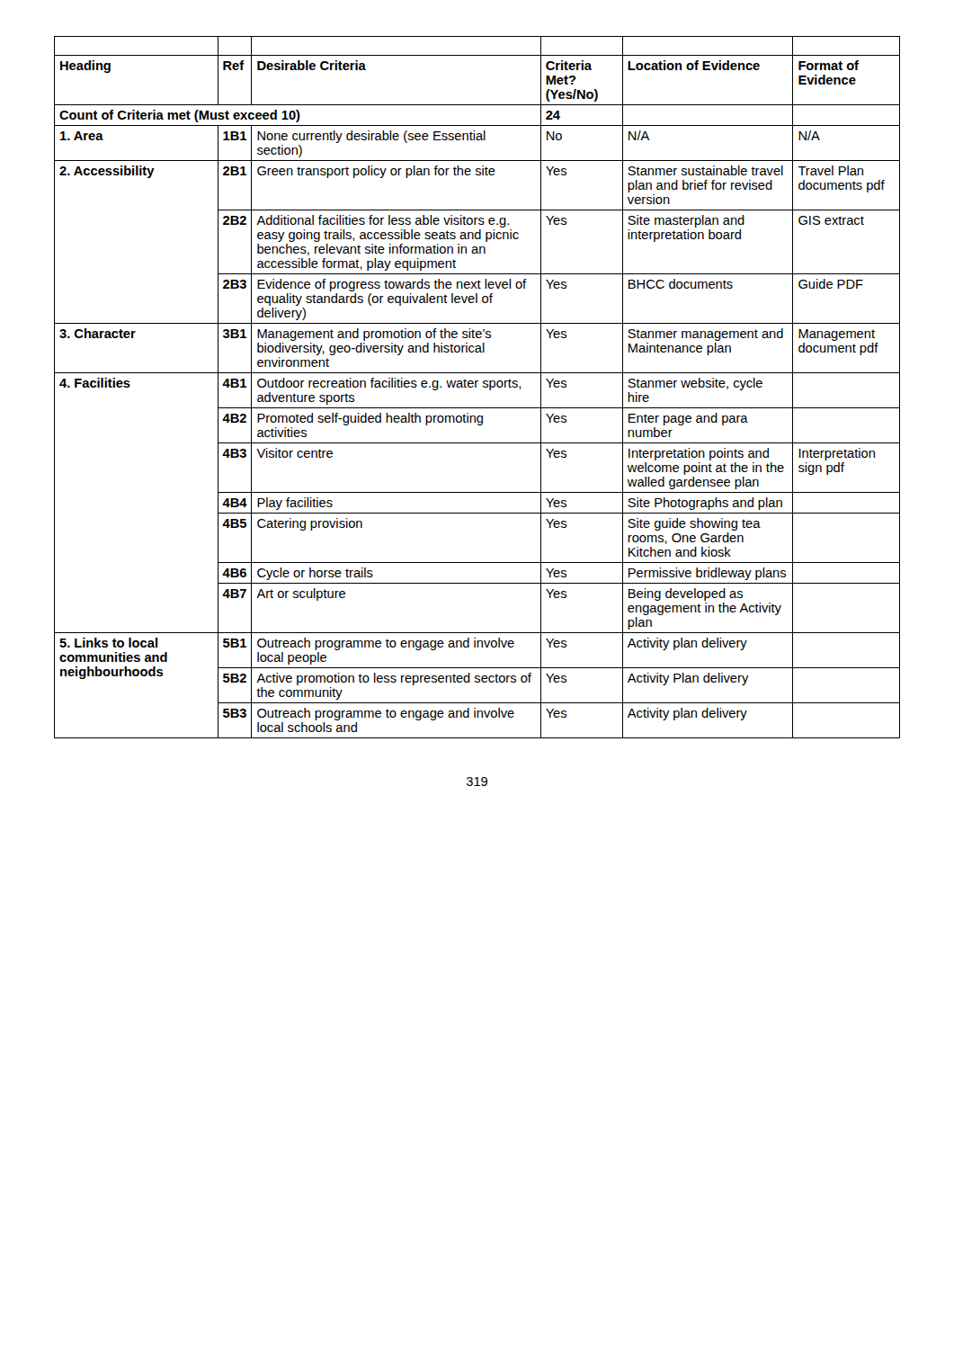| Heading | Ref | Desirable Criteria | Criteria Met? (Yes/No) | Location of Evidence | Format of Evidence |
| Count of Criteria met (Must exceed 10) | 24 | | |
| 1. Area | 1B1 | None currently desirable (see Essential section) | No | N/A | N/A |
| 2. Accessibility | 2B1 | Green transport policy or plan for the site | Yes | Stanmer sustainable travel plan and brief for revised version | Travel Plan documents pdf |
| 2B2 | Additional facilities for less able visitors e.g. easy going trails, accessible seats and picnic benches, relevant site information in an accessible format, play equipment | Yes | Site masterplan and interpretation board | GIS extract |
| 2B3 | Evidence of progress towards the next level of equality standards (or equivalent level of delivery) | Yes | BHCC documents | Guide PDF |
| 3. Character | 3B1 | Management and promotion of the site’s biodiversity, geo-diversity and historical environment | Yes | Stanmer management and Maintenance plan | Management document pdf |
| 4. Facilities | 4B1 | Outdoor recreation facilities e.g. water sports, adventure sports | Yes | Stanmer website, cycle hire | |
| 4B2 | Promoted self-guided health promoting activities | Yes | Enter page and para number | |
| 4B3 | Visitor centre | Yes | Interpretation points and welcome point at the in the walled gardensee plan | Interpretation sign pdf |
| 4B4 | Play facilities | Yes | Site Photographs and plan | |
| 4B5 | Catering provision | Yes | Site guide showing tea rooms, One Garden Kitchen and kiosk | |
| 4B6 | Cycle or horse trails | Yes | Permissive bridleway plans | |
| 4B7 | Art or sculpture | Yes | Being developed as engagement in the Activity plan | |
| 5. Links to local communities and neighbourhoods | 5B1 | Outreach programme to engage and involve local people | Yes | Activity plan delivery | |
| 5B2 | Active promotion to less represented sectors of the community | Yes | Activity Plan delivery | |
| 5B3 | Outreach programme to engage and involve local schools and | Yes | Activity plan delivery | |
319